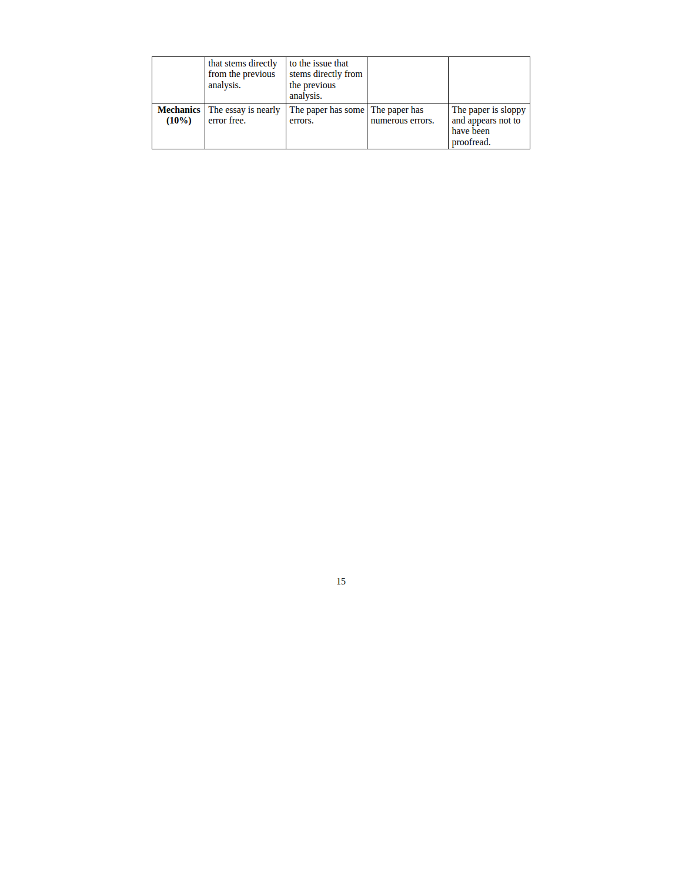| | that stems directly from the previous analysis. | to the issue that stems directly from the previous analysis. | | |
| Mechanics (10%) | The essay is nearly error free. | The paper has some errors. | The paper has numerous errors. | The paper is sloppy and appears not to have been proofread. |
15